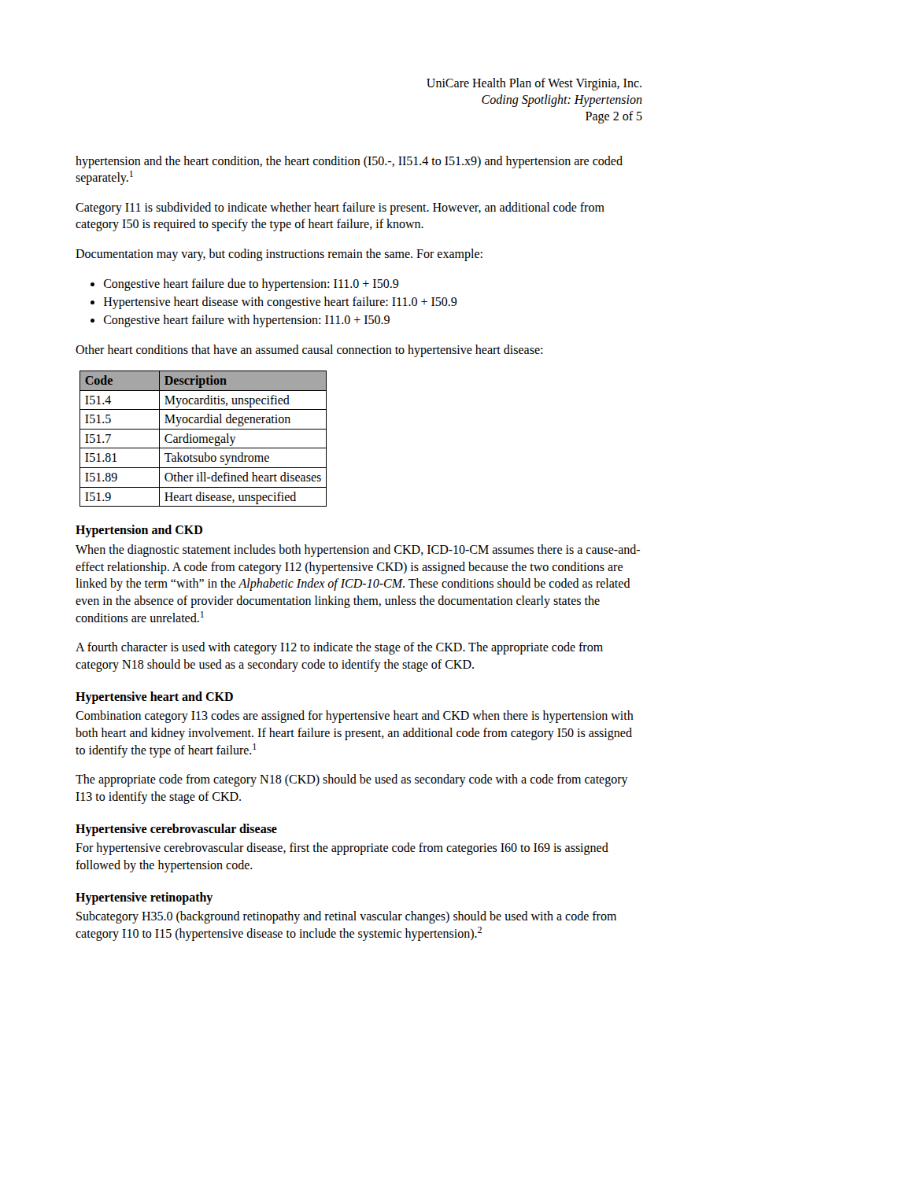UniCare Health Plan of West Virginia, Inc. Coding Spotlight: Hypertension Page 2 of 5
hypertension and the heart condition, the heart condition (I50.-, II51.4 to I51.x9) and hypertension are coded separately.1
Category I11 is subdivided to indicate whether heart failure is present. However, an additional code from category I50 is required to specify the type of heart failure, if known.
Documentation may vary, but coding instructions remain the same. For example:
Congestive heart failure due to hypertension: I11.0 + I50.9
Hypertensive heart disease with congestive heart failure: I11.0 + I50.9
Congestive heart failure with hypertension: I11.0 + I50.9
Other heart conditions that have an assumed causal connection to hypertensive heart disease:
| Code | Description |
| --- | --- |
| I51.4 | Myocarditis, unspecified |
| I51.5 | Myocardial degeneration |
| I51.7 | Cardiomegaly |
| I51.81 | Takotsubo syndrome |
| I51.89 | Other ill-defined heart diseases |
| I51.9 | Heart disease, unspecified |
Hypertension and CKD
When the diagnostic statement includes both hypertension and CKD, ICD-10-CM assumes there is a cause-and-effect relationship. A code from category I12 (hypertensive CKD) is assigned because the two conditions are linked by the term “with” in the Alphabetic Index of ICD-10-CM. These conditions should be coded as related even in the absence of provider documentation linking them, unless the documentation clearly states the conditions are unrelated.1
A fourth character is used with category I12 to indicate the stage of the CKD. The appropriate code from category N18 should be used as a secondary code to identify the stage of CKD.
Hypertensive heart and CKD
Combination category I13 codes are assigned for hypertensive heart and CKD when there is hypertension with both heart and kidney involvement. If heart failure is present, an additional code from category I50 is assigned to identify the type of heart failure.1
The appropriate code from category N18 (CKD) should be used as secondary code with a code from category I13 to identify the stage of CKD.
Hypertensive cerebrovascular disease
For hypertensive cerebrovascular disease, first the appropriate code from categories I60 to I69 is assigned followed by the hypertension code.
Hypertensive retinopathy
Subcategory H35.0 (background retinopathy and retinal vascular changes) should be used with a code from category I10 to I15 (hypertensive disease to include the systemic hypertension).2